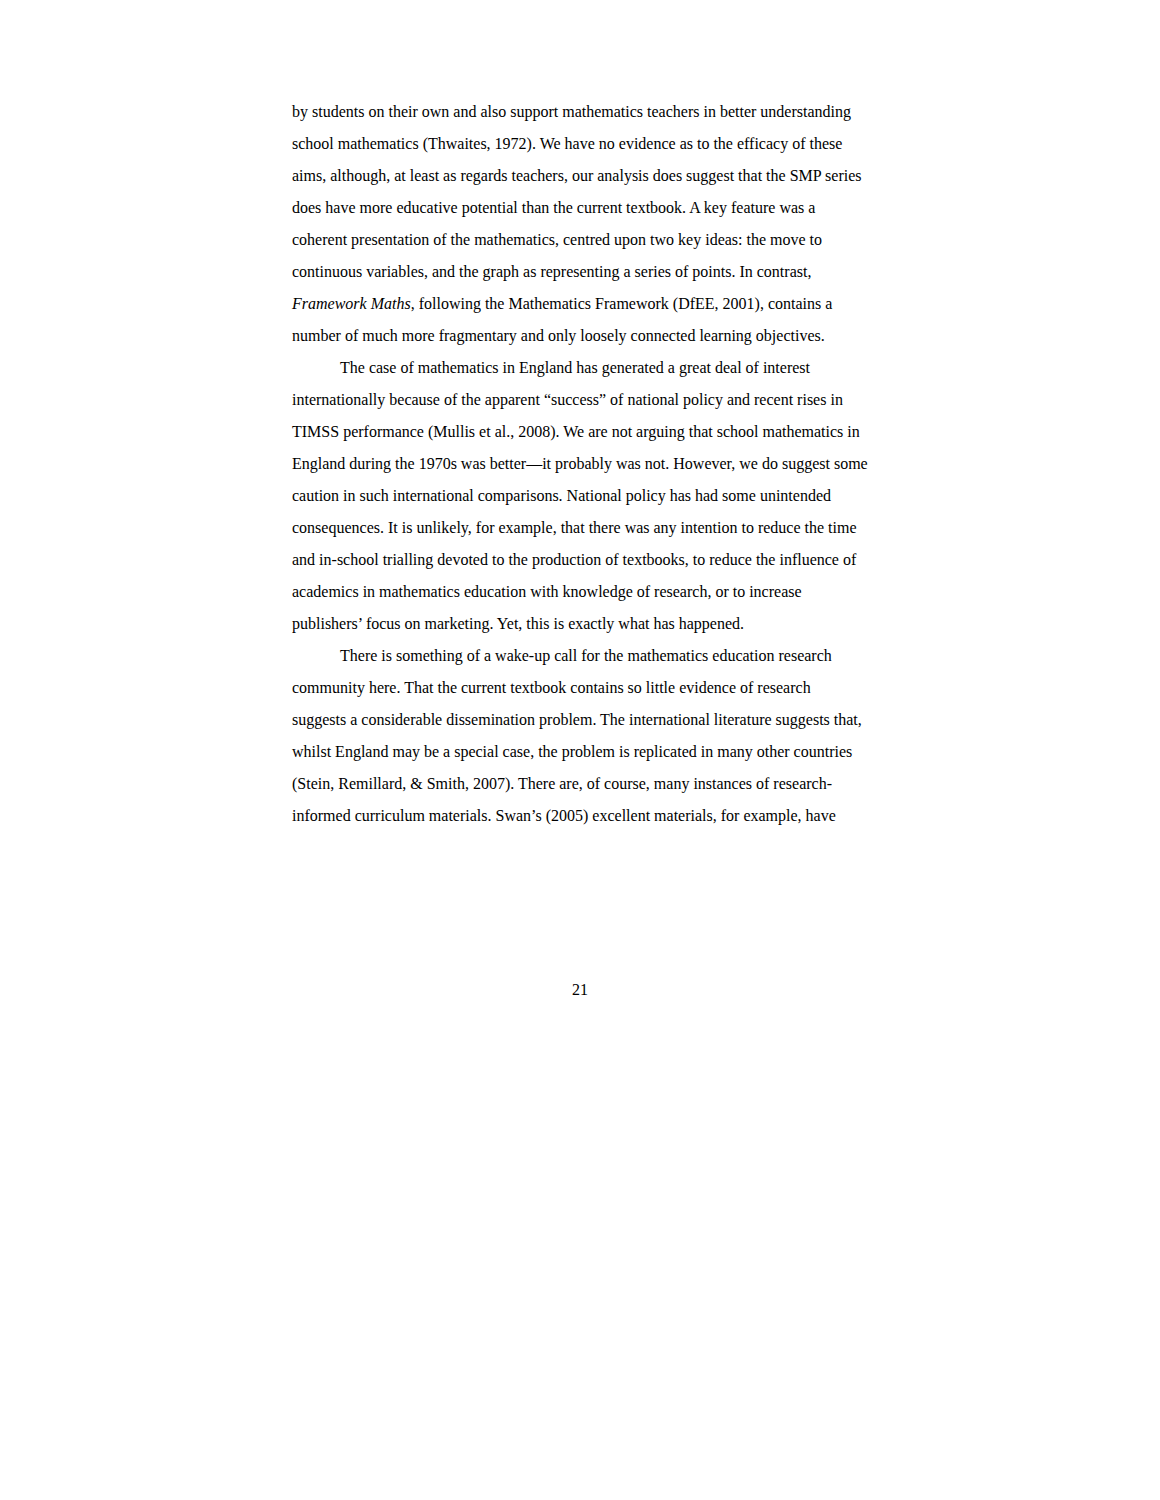by students on their own and also support mathematics teachers in better understanding school mathematics (Thwaites, 1972). We have no evidence as to the efficacy of these aims, although, at least as regards teachers, our analysis does suggest that the SMP series does have more educative potential than the current textbook. A key feature was a coherent presentation of the mathematics, centred upon two key ideas: the move to continuous variables, and the graph as representing a series of points. In contrast, Framework Maths, following the Mathematics Framework (DfEE, 2001), contains a number of much more fragmentary and only loosely connected learning objectives.
The case of mathematics in England has generated a great deal of interest internationally because of the apparent “success” of national policy and recent rises in TIMSS performance (Mullis et al., 2008). We are not arguing that school mathematics in England during the 1970s was better—it probably was not. However, we do suggest some caution in such international comparisons. National policy has had some unintended consequences. It is unlikely, for example, that there was any intention to reduce the time and in-school trialling devoted to the production of textbooks, to reduce the influence of academics in mathematics education with knowledge of research, or to increase publishers’ focus on marketing. Yet, this is exactly what has happened.
There is something of a wake-up call for the mathematics education research community here. That the current textbook contains so little evidence of research suggests a considerable dissemination problem. The international literature suggests that, whilst England may be a special case, the problem is replicated in many other countries (Stein, Remillard, & Smith, 2007). There are, of course, many instances of research-informed curriculum materials. Swan’s (2005) excellent materials, for example, have
21